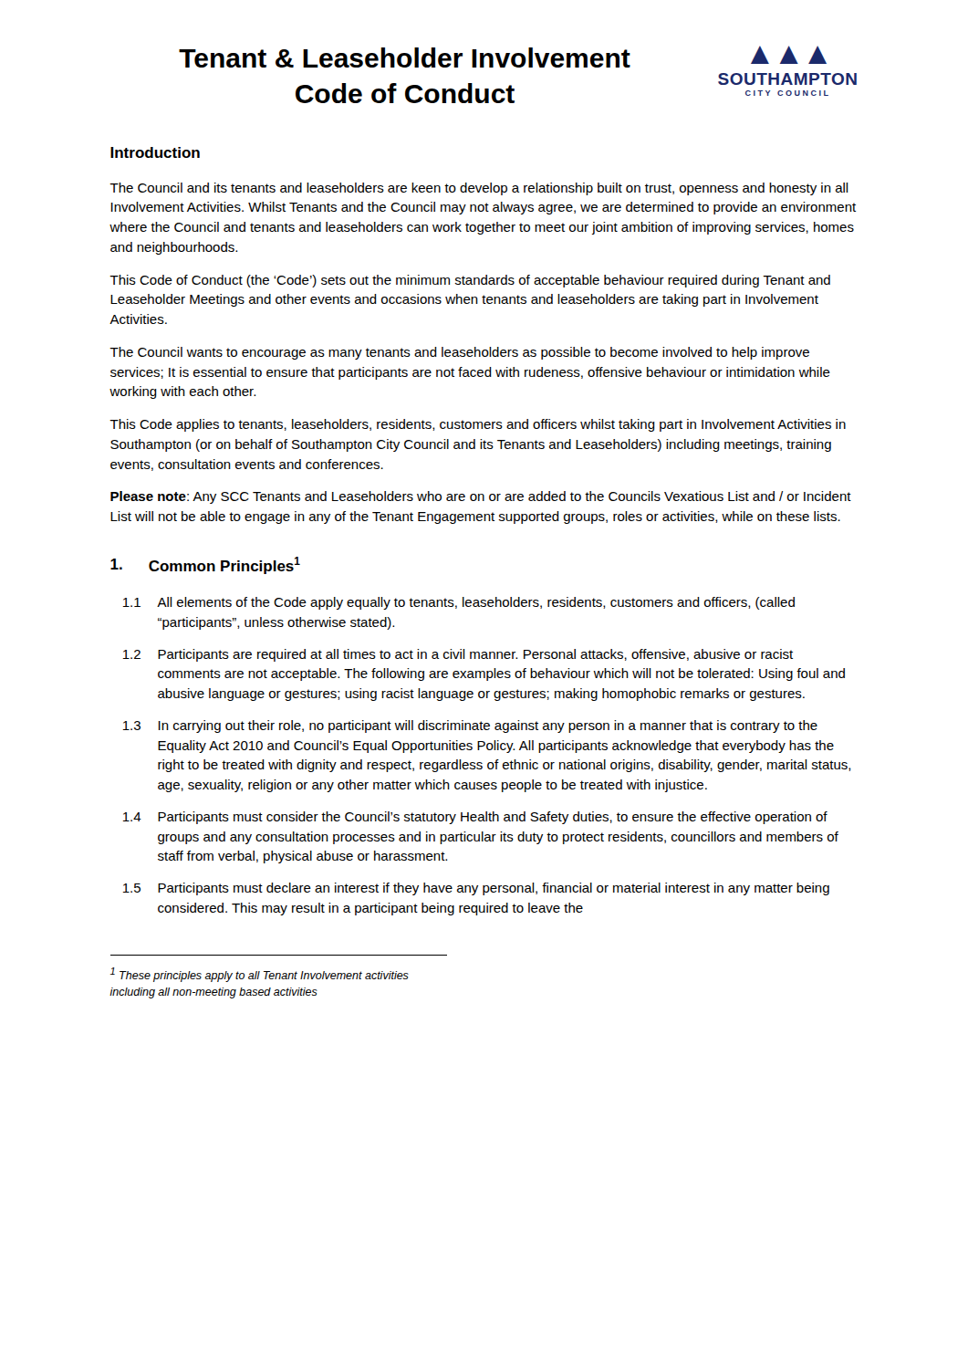Tenant & Leaseholder Involvement
Code of Conduct
▲▲▲
SOUTHAMPTON
CITY COUNCIL
Introduction
The Council and its tenants and leaseholders are keen to develop a relationship built on trust, openness and honesty in all Involvement Activities. Whilst Tenants and the Council may not always agree, we are determined to provide an environment where the Council and tenants and leaseholders can work together to meet our joint ambition of improving services, homes and neighbourhoods.
This Code of Conduct (the ‘Code’) sets out the minimum standards of acceptable behaviour required during Tenant and Leaseholder Meetings and other events and occasions when tenants and leaseholders are taking part in Involvement Activities.
The Council wants to encourage as many tenants and leaseholders as possible to become involved to help improve services; It is essential to ensure that participants are not faced with rudeness, offensive behaviour or intimidation while working with each other.
This Code applies to tenants, leaseholders, residents, customers and officers whilst taking part in Involvement Activities in Southampton (or on behalf of Southampton City Council and its Tenants and Leaseholders) including meetings, training events, consultation events and conferences.
Please note: Any SCC Tenants and Leaseholders who are on or are added to the Councils Vexatious List and / or Incident List will not be able to engage in any of the Tenant Engagement supported groups, roles or activities, while on these lists.
1. Common Principles1
1.1
All elements of the Code apply equally to tenants, leaseholders, residents, customers and officers, (called “participants”, unless otherwise stated).
1.2
Participants are required at all times to act in a civil manner. Personal attacks, offensive, abusive or racist comments are not acceptable. The following are examples of behaviour which will not be tolerated: Using foul and abusive language or gestures; using racist language or gestures; making homophobic remarks or gestures.
1.3
In carrying out their role, no participant will discriminate against any person in a manner that is contrary to the Equality Act 2010 and Council’s Equal Opportunities Policy. All participants acknowledge that everybody has the right to be treated with dignity and respect, regardless of ethnic or national origins, disability, gender, marital status, age, sexuality, religion or any other matter which causes people to be treated with injustice.
1.4
Participants must consider the Council’s statutory Health and Safety duties, to ensure the effective operation of groups and any consultation processes and in particular its duty to protect residents, councillors and members of staff from verbal, physical abuse or harassment.
1.5
Participants must declare an interest if they have any personal, financial or material interest in any matter being considered. This may result in a participant being required to leave the
1 These principles apply to all Tenant Involvement activities including all non-meeting based activities